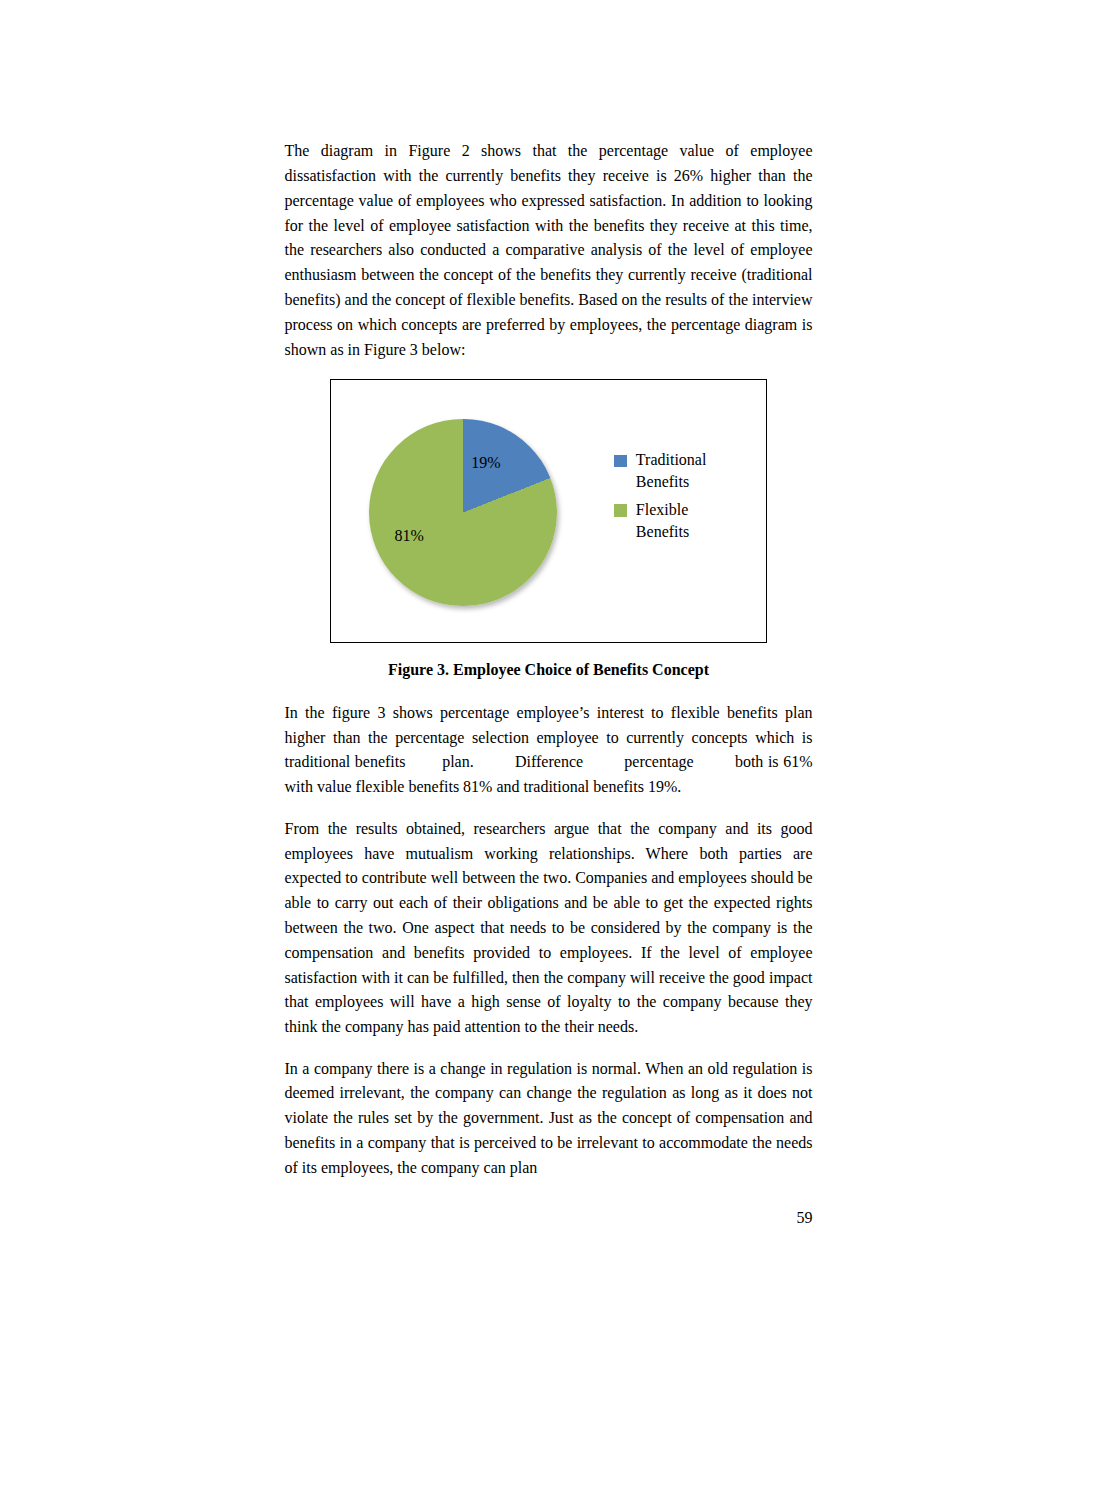The diagram in Figure 2 shows that the percentage value of employee dissatisfaction with the currently benefits they receive is 26% higher than the percentage value of employees who expressed satisfaction. In addition to looking for the level of employee satisfaction with the benefits they receive at this time, the researchers also conducted a comparative analysis of the level of employee enthusiasm between the concept of the benefits they currently receive (traditional benefits) and the concept of flexible benefits. Based on the results of the interview process on which concepts are preferred by employees, the percentage diagram is shown as in Figure 3 below:
19% 81%
Traditional
Benefits
Flexible
Benefits
Figure 3. Employee Choice of Benefits Concept
In the figure 3 shows percentage employee’s interest to flexible benefits plan higher than the percentage selection employee to currently concepts which is traditional benefits plan. Difference percentage both is 61% with value flexible benefits 81% and traditional benefits 19%.
From the results obtained, researchers argue that the company and its good employees have mutualism working relationships. Where both parties are expected to contribute well between the two. Companies and employees should be able to carry out each of their obligations and be able to get the expected rights between the two. One aspect that needs to be considered by the company is the compensation and benefits provided to employees. If the level of employee satisfaction with it can be fulfilled, then the company will receive the good impact that employees will have a high sense of loyalty to the company because they think the company has paid attention to the their needs.
In a company there is a change in regulation is normal. When an old regulation is deemed irrelevant, the company can change the regulation as long as it does not violate the rules set by the government. Just as the concept of compensation and benefits in a company that is perceived to be irrelevant to accommodate the needs of its employees, the company can plan
59